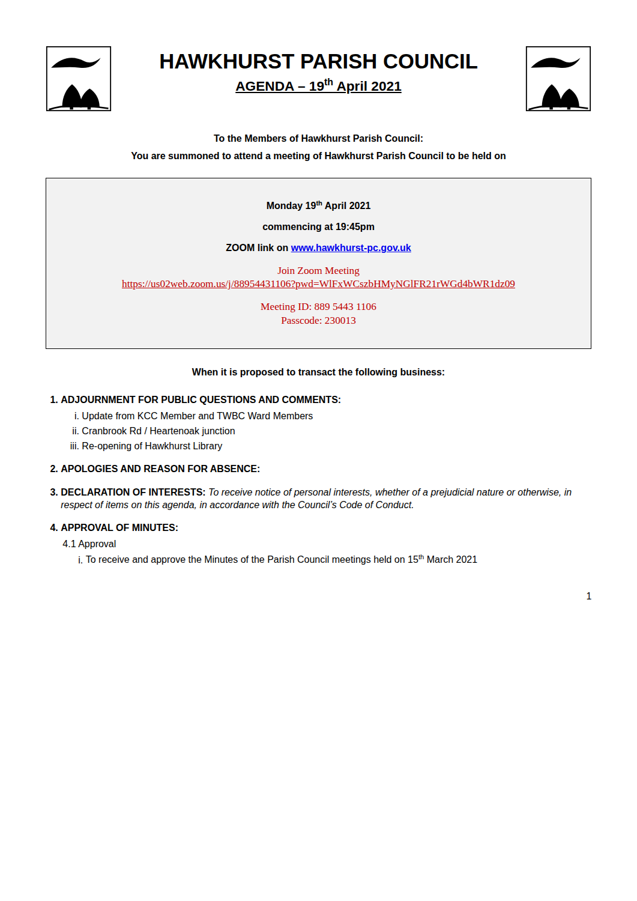HAWKHURST PARISH COUNCIL
AGENDA – 19th April 2021
To the Members of Hawkhurst Parish Council:
You are summoned to attend a meeting of Hawkhurst Parish Council to be held on
Monday 19th April 2021
commencing at 19:45pm
ZOOM link on www.hawkhurst-pc.gov.uk
Join Zoom Meeting
https://us02web.zoom.us/j/88954431106?pwd=WlFxWCszbHMyNGlFR21rWGd4bWR1dz09
Meeting ID: 889 5443 1106
Passcode: 230013
When it is proposed to transact the following business:
ADJOURNMENT FOR PUBLIC QUESTIONS AND COMMENTS:
Update from KCC Member and TWBC Ward Members
Cranbrook Rd / Heartenoak junction
Re-opening of Hawkhurst Library
APOLOGIES AND REASON FOR ABSENCE:
DECLARATION OF INTERESTS: To receive notice of personal interests, whether of a prejudicial nature or otherwise, in respect of items on this agenda, in accordance with the Council’s Code of Conduct.
APPROVAL OF MINUTES:
4.1 Approval
To receive and approve the Minutes of the Parish Council meetings held on 15th March 2021
1